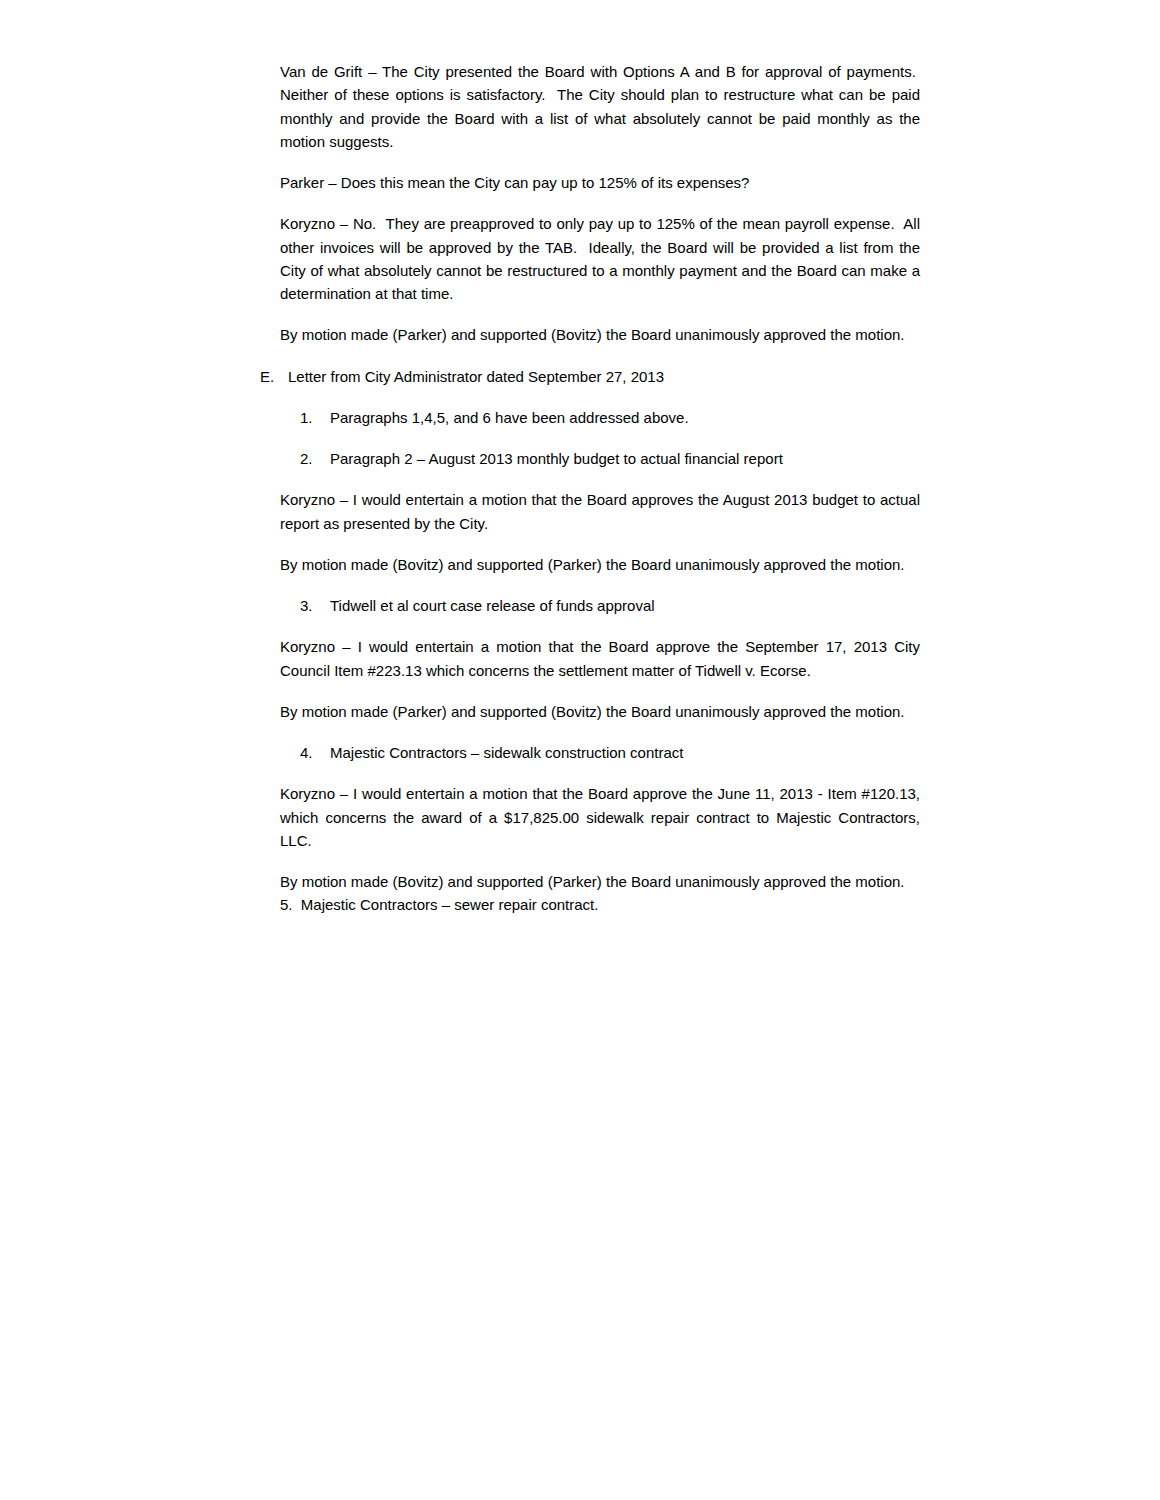Van de Grift – The City presented the Board with Options A and B for approval of payments. Neither of these options is satisfactory. The City should plan to restructure what can be paid monthly and provide the Board with a list of what absolutely cannot be paid monthly as the motion suggests.
Parker – Does this mean the City can pay up to 125% of its expenses?
Koryzno – No. They are preapproved to only pay up to 125% of the mean payroll expense. All other invoices will be approved by the TAB. Ideally, the Board will be provided a list from the City of what absolutely cannot be restructured to a monthly payment and the Board can make a determination at that time.
By motion made (Parker) and supported (Bovitz) the Board unanimously approved the motion.
E.
Letter from City Administrator dated September 27, 2013
1.
Paragraphs 1,4,5, and 6 have been addressed above.
2.
Paragraph 2 – August 2013 monthly budget to actual financial report
Koryzno – I would entertain a motion that the Board approves the August 2013 budget to actual report as presented by the City.
By motion made (Bovitz) and supported (Parker) the Board unanimously approved the motion.
3.
Tidwell et al court case release of funds approval
Koryzno – I would entertain a motion that the Board approve the September 17, 2013 City Council Item #223.13 which concerns the settlement matter of Tidwell v. Ecorse.
By motion made (Parker) and supported (Bovitz) the Board unanimously approved the motion.
4.
Majestic Contractors – sidewalk construction contract
Koryzno – I would entertain a motion that the Board approve the June 11, 2013 - Item #120.13, which concerns the award of a $17,825.00 sidewalk repair contract to Majestic Contractors, LLC.
By motion made (Bovitz) and supported (Parker) the Board unanimously approved the motion.
5. Majestic Contractors – sewer repair contract.